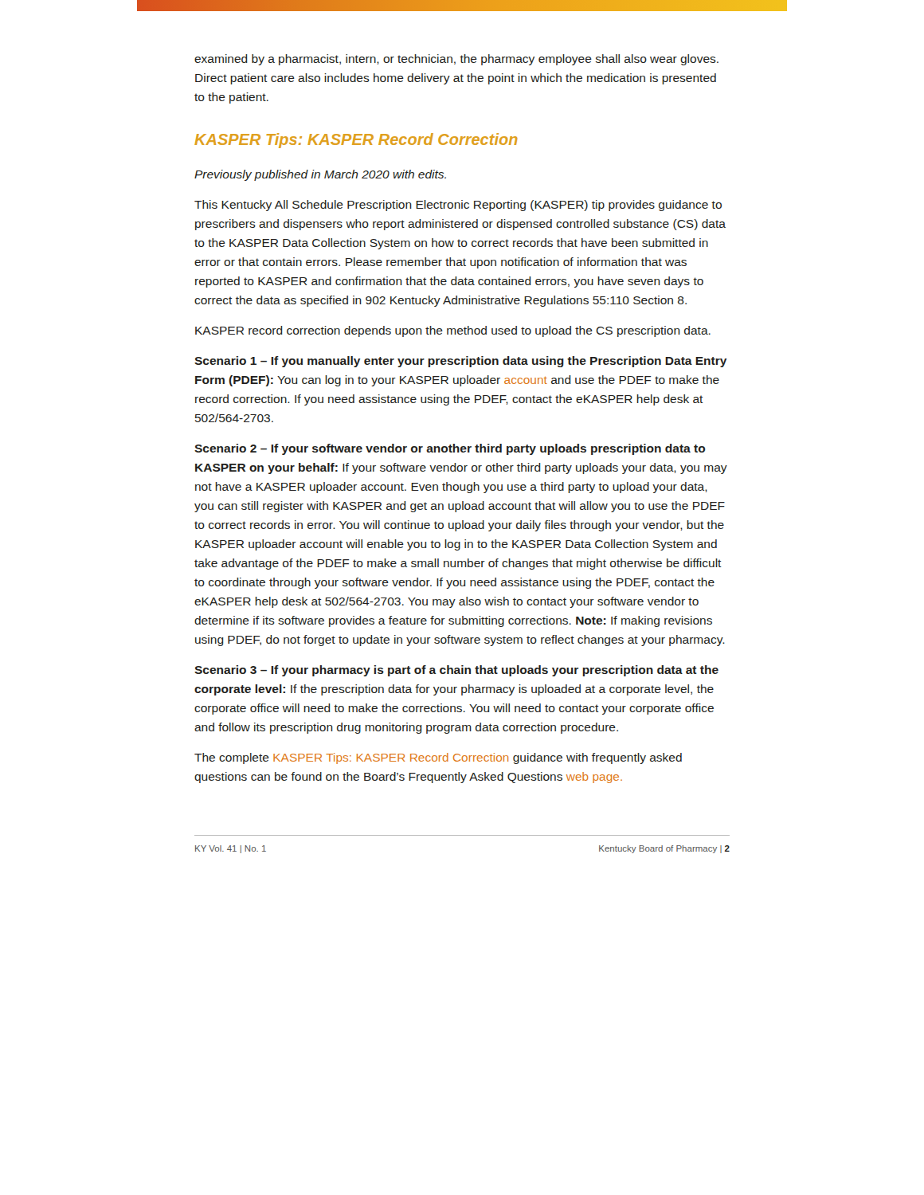examined by a pharmacist, intern, or technician, the pharmacy employee shall also wear gloves. Direct patient care also includes home delivery at the point in which the medication is presented to the patient.
KASPER Tips: KASPER Record Correction
Previously published in March 2020 with edits.
This Kentucky All Schedule Prescription Electronic Reporting (KASPER) tip provides guidance to prescribers and dispensers who report administered or dispensed controlled substance (CS) data to the KASPER Data Collection System on how to correct records that have been submitted in error or that contain errors. Please remember that upon notification of information that was reported to KASPER and confirmation that the data contained errors, you have seven days to correct the data as specified in 902 Kentucky Administrative Regulations 55:110 Section 8.
KASPER record correction depends upon the method used to upload the CS prescription data.
Scenario 1 – If you manually enter your prescription data using the Prescription Data Entry Form (PDEF): You can log in to your KASPER uploader account and use the PDEF to make the record correction. If you need assistance using the PDEF, contact the eKASPER help desk at 502/564-2703.
Scenario 2 – If your software vendor or another third party uploads prescription data to KASPER on your behalf: If your software vendor or other third party uploads your data, you may not have a KASPER uploader account. Even though you use a third party to upload your data, you can still register with KASPER and get an upload account that will allow you to use the PDEF to correct records in error. You will continue to upload your daily files through your vendor, but the KASPER uploader account will enable you to log in to the KASPER Data Collection System and take advantage of the PDEF to make a small number of changes that might otherwise be difficult to coordinate through your software vendor. If you need assistance using the PDEF, contact the eKASPER help desk at 502/564-2703. You may also wish to contact your software vendor to determine if its software provides a feature for submitting corrections. Note: If making revisions using PDEF, do not forget to update in your software system to reflect changes at your pharmacy.
Scenario 3 – If your pharmacy is part of a chain that uploads your prescription data at the corporate level: If the prescription data for your pharmacy is uploaded at a corporate level, the corporate office will need to make the corrections. You will need to contact your corporate office and follow its prescription drug monitoring program data correction procedure.
The complete KASPER Tips: KASPER Record Correction guidance with frequently asked questions can be found on the Board’s Frequently Asked Questions web page.
KY Vol. 41 | No. 1
Kentucky Board of Pharmacy | 2